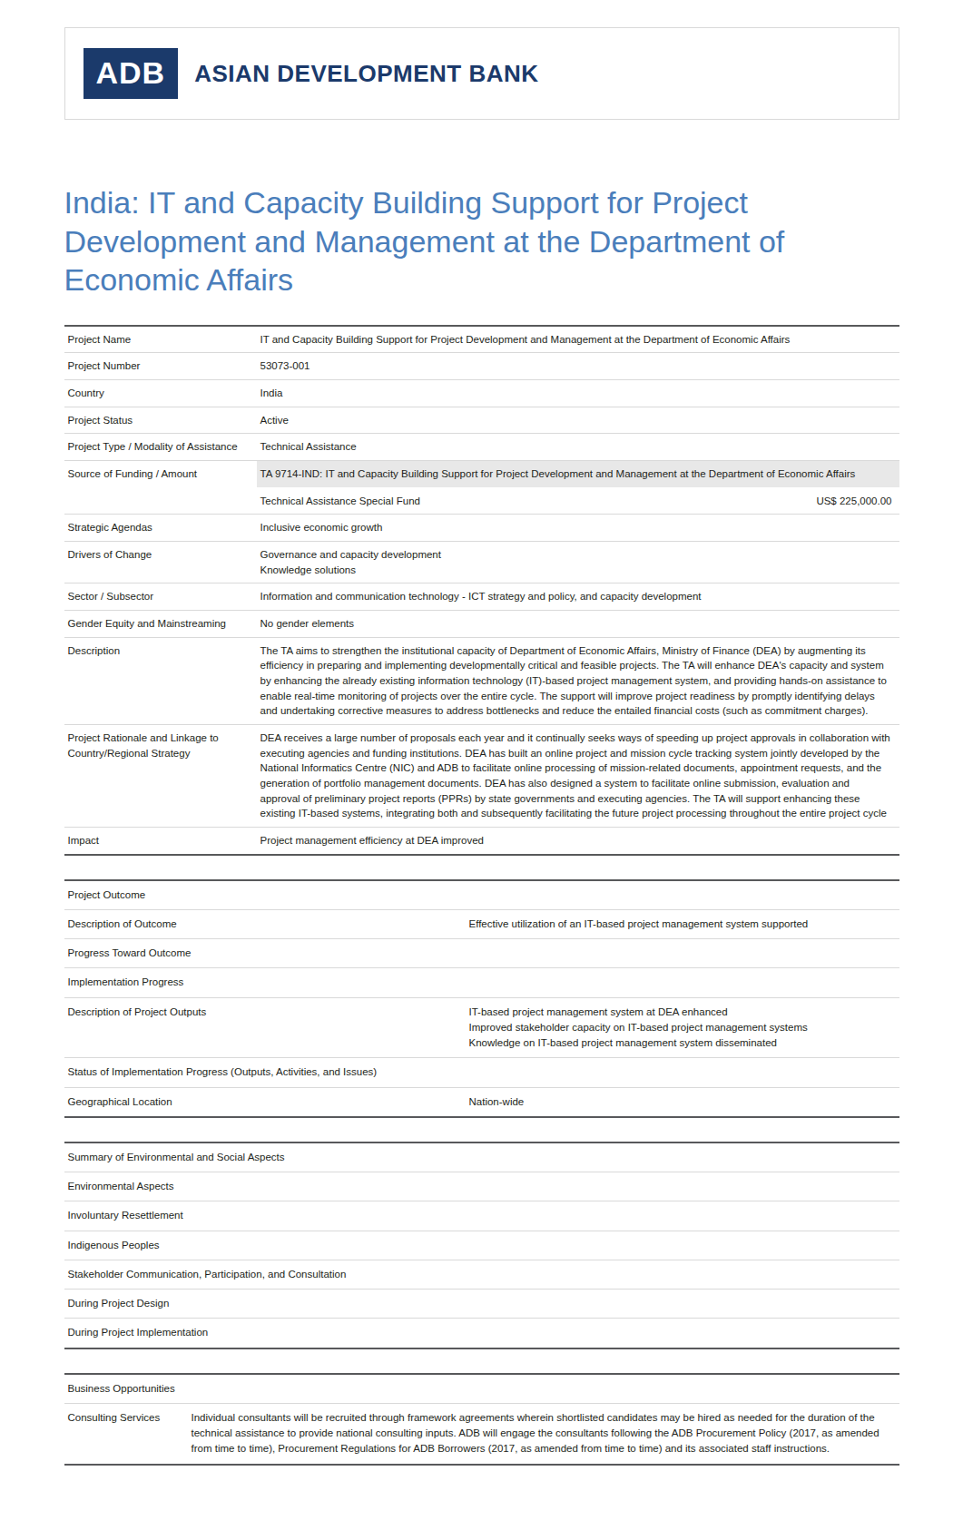ADB
ASIAN DEVELOPMENT BANK
India: IT and Capacity Building Support for Project Development and Management at the Department of Economic Affairs
| Project Name | IT and Capacity Building Support for Project Development and Management at the Department of Economic Affairs |
| Project Number | 53073-001 |
| Country | India |
| Project Status | Active |
| Project Type / Modality of Assistance | Technical Assistance |
| Source of Funding / Amount | / TA 9714-IND: IT and Capacity Building Support for Project Development and Management at the Department of Economic Affairs / / Technical Assistance Special Fund / US$ 225,000.00 / |
| Strategic Agendas | Inclusive economic growth |
| Drivers of Change | Governance and capacity development Knowledge solutions |
| Sector / Subsector | Information and communication technology - ICT strategy and policy, and capacity development |
| Gender Equity and Mainstreaming | No gender elements |
| Description | The TA aims to strengthen the institutional capacity of Department of Economic Affairs, Ministry of Finance (DEA) by augmenting its efficiency in preparing and implementing developmentally critical and feasible projects. The TA will enhance DEA's capacity and system by enhancing the already existing information technology (IT)-based project management system, and providing hands-on assistance to enable real-time monitoring of projects over the entire cycle. The support will improve project readiness by promptly identifying delays and undertaking corrective measures to address bottlenecks and reduce the entailed financial costs (such as commitment charges). |
| Project Rationale and Linkage to Country/Regional Strategy | DEA receives a large number of proposals each year and it continually seeks ways of speeding up project approvals in collaboration with executing agencies and funding institutions. DEA has built an online project and mission cycle tracking system jointly developed by the National Informatics Centre (NIC) and ADB to facilitate online processing of mission-related documents, appointment requests, and the generation of portfolio management documents. DEA has also designed a system to facilitate online submission, evaluation and approval of preliminary project reports (PPRs) by state governments and executing agencies. The TA will support enhancing these existing IT-based systems, integrating both and subsequently facilitating the future project processing throughout the entire project cycle |
| Impact | Project management efficiency at DEA improved |
| Project Outcome |
| Description of Outcome | Effective utilization of an IT-based project management system supported |
| Progress Toward Outcome | |
| Implementation Progress |
| Description of Project Outputs | IT-based project management system at DEA enhanced Improved stakeholder capacity on IT-based project management systems Knowledge on IT-based project management system disseminated |
| Status of Implementation Progress (Outputs, Activities, and Issues) |
| Geographical Location | Nation-wide |
| Summary of Environmental and Social Aspects |
| Environmental Aspects | |
| Involuntary Resettlement | |
| Indigenous Peoples | |
| Stakeholder Communication, Participation, and Consultation |
| During Project Design | |
| During Project Implementation | |
| Business Opportunities |
| Consulting Services | Individual consultants will be recruited through framework agreements wherein shortlisted candidates may be hired as needed for the duration of the technical assistance to provide national consulting inputs. ADB will engage the consultants following the ADB Procurement Policy (2017, as amended from time to time), Procurement Regulations for ADB Borrowers (2017, as amended from time to time) and its associated staff instructions. |